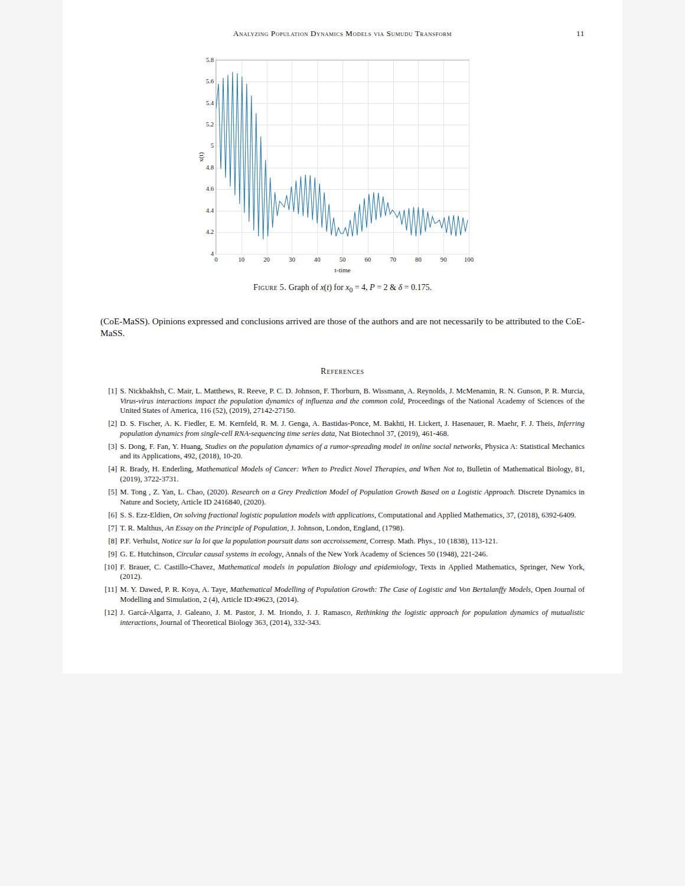Analyzing Population Dynamics Models via Sumudu Transform 11
5.8 5.6 5.4 5.2 5 4.8 4.6 4.4 4.2 4 0 10 20 30 40 50 60 70 80 90 100 x(t) t-time
Figure 5. Graph of x(t) for x0 = 4, P = 2 & δ = 0.175.
(CoE-MaSS). Opinions expressed and conclusions arrived are those of the authors and are not necessarily to be attributed to the CoE-MaSS.
References
[1] S. Nickbakhsh, C. Mair, L. Matthews, R. Reeve, P. C. D. Johnson, F. Thorburn, B. Wissmann, A. Reynolds, J. McMenamin, R. N. Gunson, P. R. Murcia, Virus-virus interactions impact the population dynamics of influenza and the common cold, Proceedings of the National Academy of Sciences of the United States of America, 116 (52), (2019), 27142-27150.
[2] D. S. Fischer, A. K. Fiedler, E. M. Kernfeld, R. M. J. Genga, A. Bastidas-Ponce, M. Bakhti, H. Lickert, J. Hasenauer, R. Maehr, F. J. Theis, Inferring population dynamics from single-cell RNA-sequencing time series data, Nat Biotechnol 37, (2019), 461-468.
[3] S. Dong, F. Fan, Y. Huang, Studies on the population dynamics of a rumor-spreading model in online social networks, Physica A: Statistical Mechanics and its Applications, 492, (2018), 10-20.
[4] R. Brady, H. Enderling, Mathematical Models of Cancer: When to Predict Novel Therapies, and When Not to, Bulletin of Mathematical Biology, 81, (2019), 3722-3731.
[5] M. Tong , Z. Yan, L. Chao, (2020). Research on a Grey Prediction Model of Population Growth Based on a Logistic Approach. Discrete Dynamics in Nature and Society, Article ID 2416840, (2020).
[6] S. S. Ezz-Eldien, On solving fractional logistic population models with applications, Computational and Applied Mathematics, 37, (2018), 6392-6409.
[7] T. R. Malthus, An Essay on the Principle of Population, J. Johnson, London, England, (1798).
[8] P.F. Verhulst, Notice sur la loi que la population poursuit dans son accroissement, Corresp. Math. Phys., 10 (1838), 113-121.
[9] G. E. Hutchinson, Circular causal systems in ecology, Annals of the New York Academy of Sciences 50 (1948), 221-246.
[10] F. Brauer, C. Castillo-Chavez, Mathematical models in population Biology and epidemiology, Texts in Applied Mathematics, Springer, New York, (2012).
[11] M. Y. Dawed, P. R. Koya, A. Taye, Mathematical Modelling of Population Growth: The Case of Logistic and Von Bertalanffy Models, Open Journal of Modelling and Simulation, 2 (4), Article ID:49623, (2014).
[12] J. Garcá-Algarra, J. Galeano, J. M. Pastor, J. M. Iriondo, J. J. Ramasco, Rethinking the logistic approach for population dynamics of mutualistic interactions, Journal of Theoretical Biology 363, (2014), 332-343.